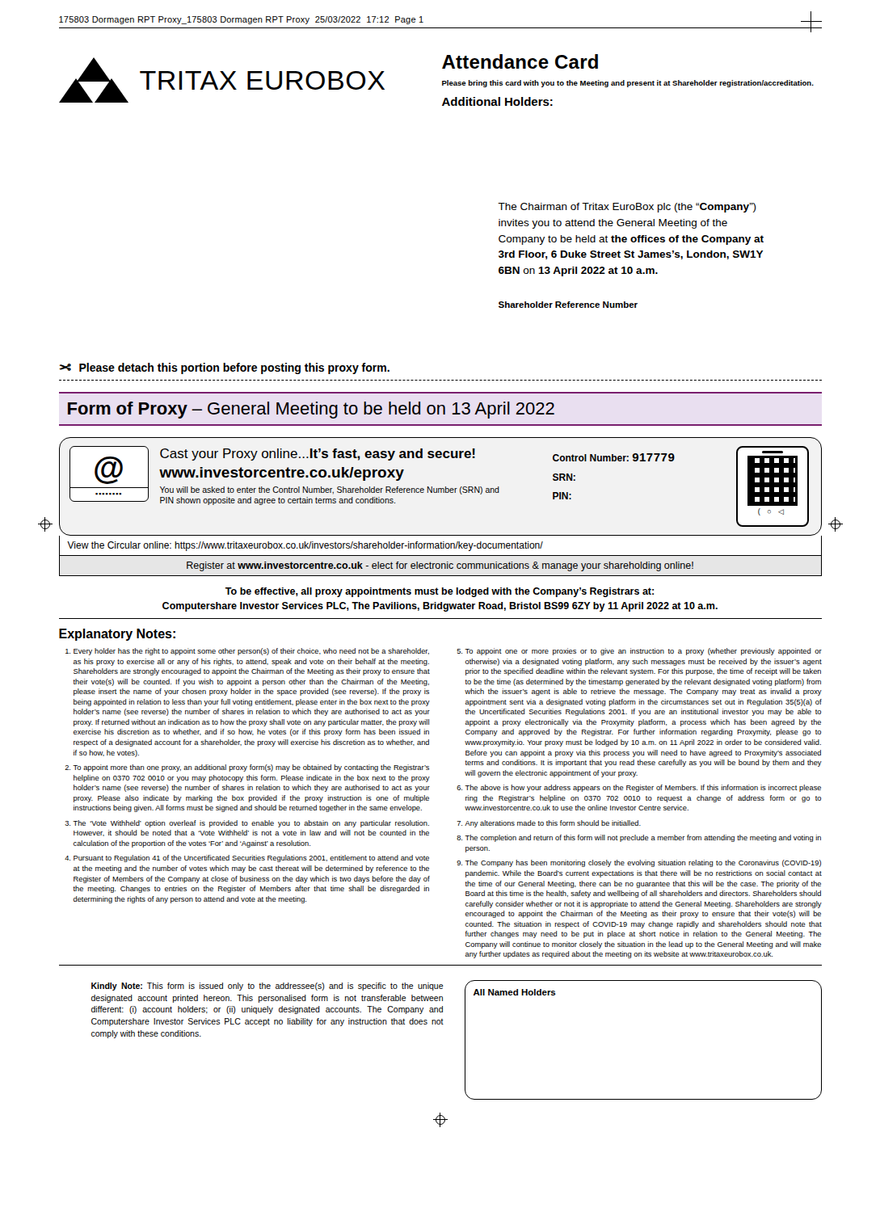175803 Dormagen RPT Proxy_175803 Dormagen RPT Proxy 25/03/2022 17:12 Page 1
TRITAX EUROBOX
Attendance Card
Please bring this card with you to the Meeting and present it at Shareholder registration/accreditation.
Additional Holders:
The Chairman of Tritax EuroBox plc (the “Company”) invites you to attend the General Meeting of the Company to be held at the offices of the Company at 3rd Floor, 6 Duke Street St James’s, London, SW1Y 6BN on 13 April 2022 at 10 a.m.
Shareholder Reference Number
✂ Please detach this portion before posting this proxy form.
Form of Proxy – General Meeting to be held on 13 April 2022
@
▪▪▪▪▪▪▪▪
Cast your Proxy online...It’s fast, easy and secure!
www.investorcentre.co.uk/eproxy
You will be asked to enter the Control Number, Shareholder Reference Number (SRN) and PIN shown opposite and agree to certain terms and conditions.
Control Number: 917779
SRN:
PIN:
( ○ ◁
View the Circular online: https://www.tritaxeurobox.co.uk/investors/shareholder-information/key-documentation/
Register at www.investorcentre.co.uk - elect for electronic communications & manage your shareholding online!
To be effective, all proxy appointments must be lodged with the Company’s Registrars at:
Computershare Investor Services PLC, The Pavilions, Bridgwater Road, Bristol BS99 6ZY by 11 April 2022 at 10 a.m.
Explanatory Notes:
Every holder has the right to appoint some other person(s) of their choice, who need not be a shareholder, as his proxy to exercise all or any of his rights, to attend, speak and vote on their behalf at the meeting. Shareholders are strongly encouraged to appoint the Chairman of the Meeting as their proxy to ensure that their vote(s) will be counted. If you wish to appoint a person other than the Chairman of the Meeting, please insert the name of your chosen proxy holder in the space provided (see reverse). If the proxy is being appointed in relation to less than your full voting entitlement, please enter in the box next to the proxy holder’s name (see reverse) the number of shares in relation to which they are authorised to act as your proxy. If returned without an indication as to how the proxy shall vote on any particular matter, the proxy will exercise his discretion as to whether, and if so how, he votes (or if this proxy form has been issued in respect of a designated account for a shareholder, the proxy will exercise his discretion as to whether, and if so how, he votes).
To appoint more than one proxy, an additional proxy form(s) may be obtained by contacting the Registrar’s helpline on 0370 702 0010 or you may photocopy this form. Please indicate in the box next to the proxy holder’s name (see reverse) the number of shares in relation to which they are authorised to act as your proxy. Please also indicate by marking the box provided if the proxy instruction is one of multiple instructions being given. All forms must be signed and should be returned together in the same envelope.
The ‘Vote Withheld’ option overleaf is provided to enable you to abstain on any particular resolution. However, it should be noted that a ‘Vote Withheld’ is not a vote in law and will not be counted in the calculation of the proportion of the votes ‘For’ and ‘Against’ a resolution.
Pursuant to Regulation 41 of the Uncertificated Securities Regulations 2001, entitlement to attend and vote at the meeting and the number of votes which may be cast thereat will be determined by reference to the Register of Members of the Company at close of business on the day which is two days before the day of the meeting. Changes to entries on the Register of Members after that time shall be disregarded in determining the rights of any person to attend and vote at the meeting.
To appoint one or more proxies or to give an instruction to a proxy (whether previously appointed or otherwise) via a designated voting platform, any such messages must be received by the issuer’s agent prior to the specified deadline within the relevant system. For this purpose, the time of receipt will be taken to be the time (as determined by the timestamp generated by the relevant designated voting platform) from which the issuer’s agent is able to retrieve the message. The Company may treat as invalid a proxy appointment sent via a designated voting platform in the circumstances set out in Regulation 35(5)(a) of the Uncertificated Securities Regulations 2001. If you are an institutional investor you may be able to appoint a proxy electronically via the Proxymity platform, a process which has been agreed by the Company and approved by the Registrar. For further information regarding Proxymity, please go to www.proxymity.io. Your proxy must be lodged by 10 a.m. on 11 April 2022 in order to be considered valid. Before you can appoint a proxy via this process you will need to have agreed to Proxymity’s associated terms and conditions. It is important that you read these carefully as you will be bound by them and they will govern the electronic appointment of your proxy.
The above is how your address appears on the Register of Members. If this information is incorrect please ring the Registrar’s helpline on 0370 702 0010 to request a change of address form or go to www.investorcentre.co.uk to use the online Investor Centre service.
Any alterations made to this form should be initialled.
The completion and return of this form will not preclude a member from attending the meeting and voting in person.
The Company has been monitoring closely the evolving situation relating to the Coronavirus (COVID-19) pandemic. While the Board’s current expectations is that there will be no restrictions on social contact at the time of our General Meeting, there can be no guarantee that this will be the case. The priority of the Board at this time is the health, safety and wellbeing of all shareholders and directors. Shareholders should carefully consider whether or not it is appropriate to attend the General Meeting. Shareholders are strongly encouraged to appoint the Chairman of the Meeting as their proxy to ensure that their vote(s) will be counted. The situation in respect of COVID-19 may change rapidly and shareholders should note that further changes may need to be put in place at short notice in relation to the General Meeting. The Company will continue to monitor closely the situation in the lead up to the General Meeting and will make any further updates as required about the meeting on its website at www.tritaxeurobox.co.uk.
Kindly Note: This form is issued only to the addressee(s) and is specific to the unique designated account printed hereon. This personalised form is not transferable between different: (i) account holders; or (ii) uniquely designated accounts. The Company and Computershare Investor Services PLC accept no liability for any instruction that does not comply with these conditions.
All Named Holders